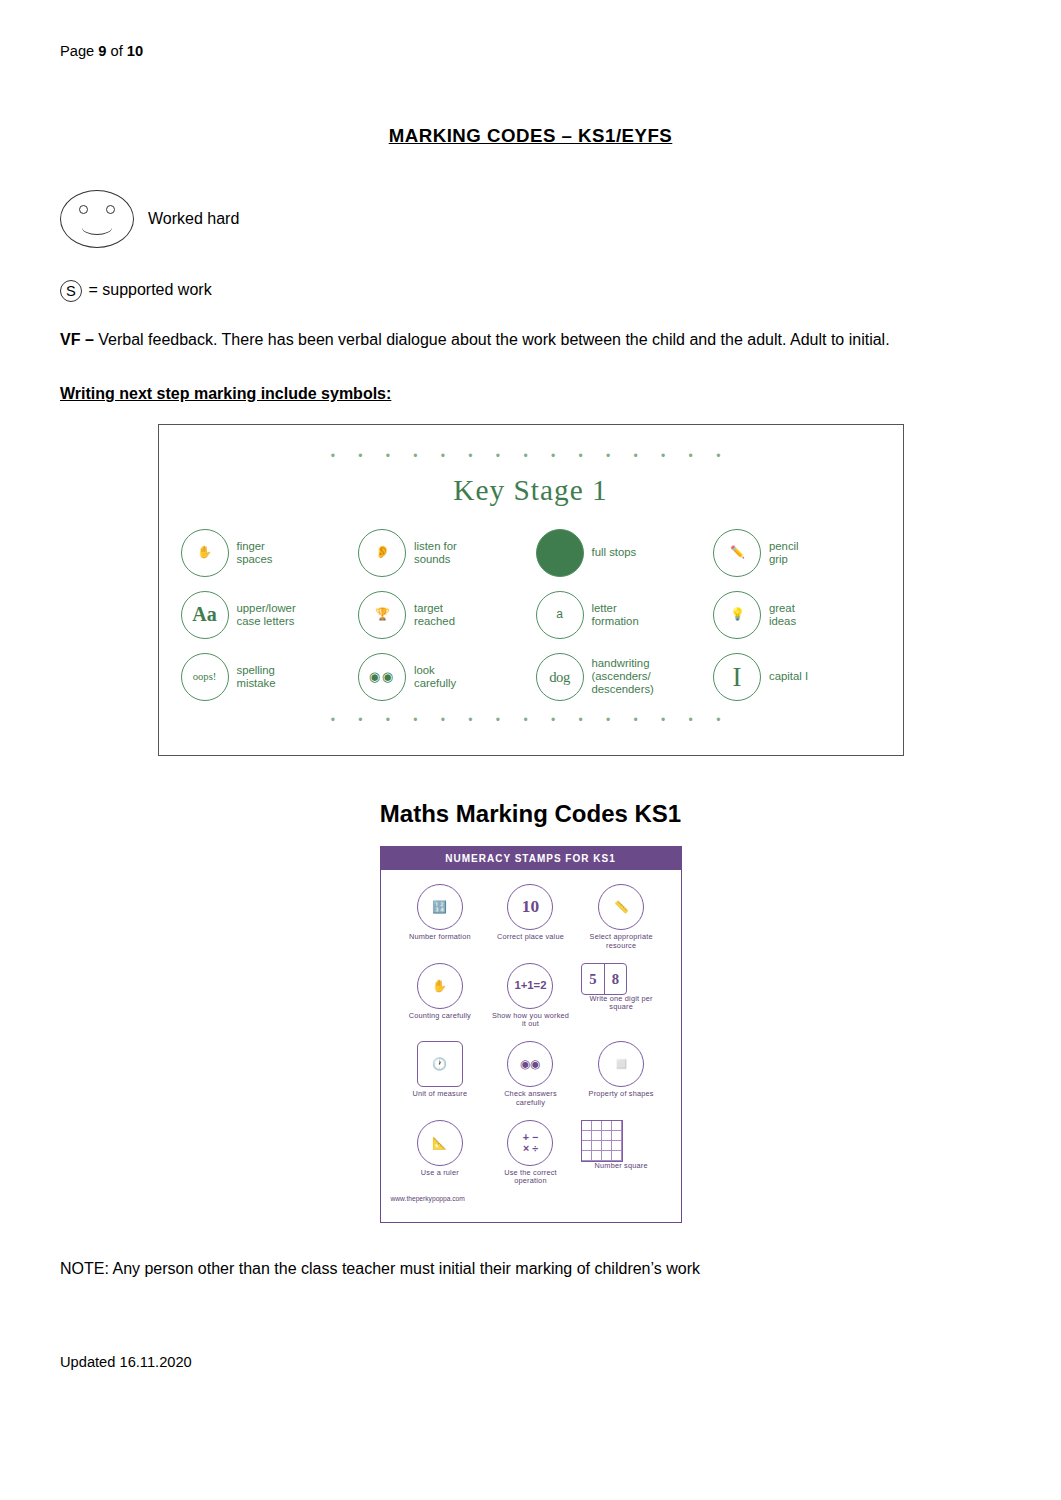Page 9 of 10
MARKING CODES – KS1/EYFS
Worked hard
S = supported work
VF – Verbal feedback. There has been verbal dialogue about the work between the child and the adult. Adult to initial.
Writing next step marking include symbols:
• • • • • • • • • • • • • • •
Key Stage 1
✋
finger
spaces
👂
listen for
sounds
full stops
✏️
pencil
grip
Aa
upper/lower
case letters
🏆
target
reached
a
letter
formation
💡
great
ideas
oops!
spelling
mistake
◉◉
look
carefully
dog
handwriting
(ascenders/
descenders)
I
capital I
• • • • • • • • • • • • • • •
Maths Marking Codes KS1
NUMERACY STAMPS FOR KS1
🔢
Number formation
10
Correct place value
📏
Select appropriate resource
✋
Counting carefully
1+1=2
Show how you worked it out
58
Write one digit per square
🕐
Unit of measure
◉◉
Check answers carefully
◻️
Property of shapes
📐
Use a ruler
+ −
× ÷
Use the correct operation
Number square
www.theperkypoppa.com
NOTE: Any person other than the class teacher must initial their marking of children’s work
Updated 16.11.2020